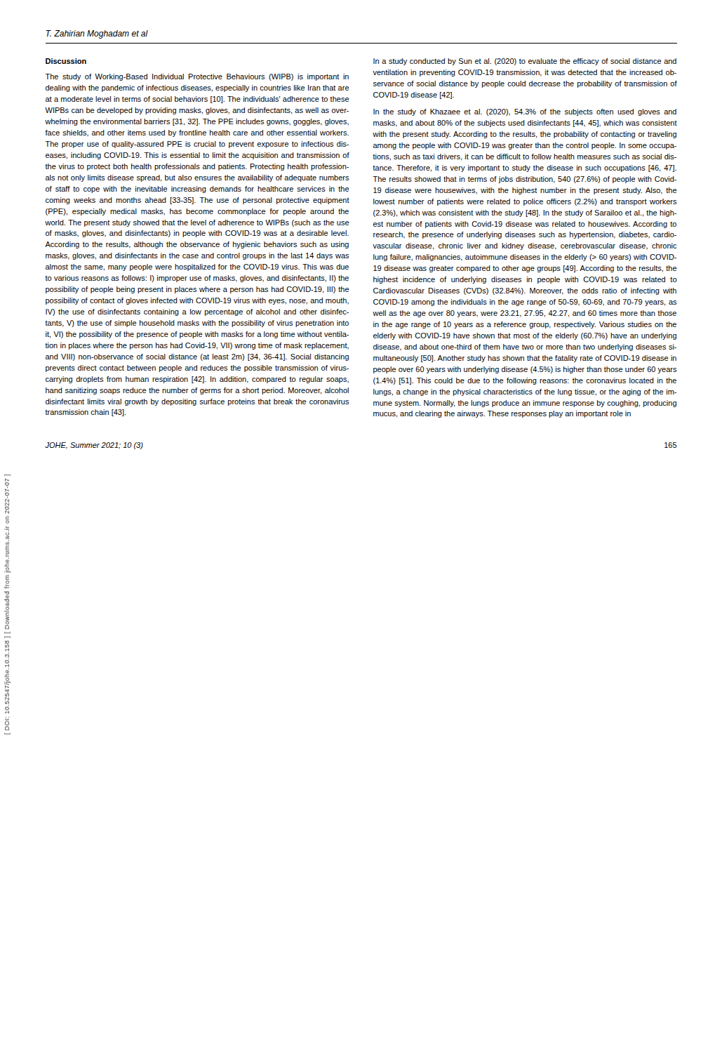[ DOI: 10.52547/johe.10.3.158 ] [ Downloaded from johe.rums.ac.ir on 2022-07-07 ]
T. Zahirian Moghadam et al
Discussion
The study of Working-Based Individual Protective Behaviours (WIPB) is important in dealing with the pandemic of infectious diseases, especially in countries like Iran that are at a moderate level in terms of social behaviors [10]. The individuals' adherence to these WIPBs can be developed by providing masks, gloves, and disinfectants, as well as overwhelming the environmental barriers [31, 32]. The PPE includes gowns, goggles, gloves, face shields, and other items used by frontline health care and other essential workers. The proper use of quality-assured PPE is crucial to prevent exposure to infectious diseases, including COVID-19. This is essential to limit the acquisition and transmission of the virus to protect both health professionals and patients. Protecting health professionals not only limits disease spread, but also ensures the availability of adequate numbers of staff to cope with the inevitable increasing demands for healthcare services in the coming weeks and months ahead [33-35]. The use of personal protective equipment (PPE), especially medical masks, has become commonplace for people around the world. The present study showed that the level of adherence to WIPBs (such as the use of masks, gloves, and disinfectants) in people with COVID-19 was at a desirable level. According to the results, although the observance of hygienic behaviors such as using masks, gloves, and disinfectants in the case and control groups in the last 14 days was almost the same, many people were hospitalized for the COVID-19 virus. This was due to various reasons as follows: I) improper use of masks, gloves, and disinfectants, II) the possibility of people being present in places where a person has had COVID-19, III) the possibility of contact of gloves infected with COVID-19 virus with eyes, nose, and mouth, IV) the use of disinfectants containing a low percentage of alcohol and other disinfectants, V) the use of simple household masks with the possibility of virus penetration into it, VI) the possibility of the presence of people with masks for a long time without ventilation in places where the person has had Covid-19, VII) wrong time of mask replacement, and VIII) non-observance of social distance (at least 2m) [34, 36-41]. Social distancing prevents direct contact between people and reduces the possible transmission of virus-carrying droplets from human respiration [42]. In addition, compared to regular soaps, hand sanitizing soaps reduce the number of germs for a short period. Moreover, alcohol disinfectant limits viral growth by depositing surface proteins that break the coronavirus transmission chain [43].
In a study conducted by Sun et al. (2020) to evaluate the efficacy of social distance and ventilation in preventing COVID-19 transmission, it was detected that the increased observance of social distance by people could decrease the probability of transmission of COVID-19 disease [42].
In the study of Khazaee et al. (2020), 54.3% of the subjects often used gloves and masks, and about 80% of the subjects used disinfectants [44, 45], which was consistent with the present study. According to the results, the probability of contacting or traveling among the people with COVID-19 was greater than the control people. In some occupations, such as taxi drivers, it can be difficult to follow health measures such as social distance. Therefore, it is very important to study the disease in such occupations [46, 47]. The results showed that in terms of jobs distribution, 540 (27.6%) of people with Covid-19 disease were housewives, with the highest number in the present study. Also, the lowest number of patients were related to police officers (2.2%) and transport workers (2.3%), which was consistent with the study [48]. In the study of Sarailoo et al., the highest number of patients with Covid-19 disease was related to housewives. According to research, the presence of underlying diseases such as hypertension, diabetes, cardiovascular disease, chronic liver and kidney disease, cerebrovascular disease, chronic lung failure, malignancies, autoimmune diseases in the elderly (> 60 years) with COVID-19 disease was greater compared to other age groups [49]. According to the results, the highest incidence of underlying diseases in people with COVID-19 was related to Cardiovascular Diseases (CVDs) (32.84%). Moreover, the odds ratio of infecting with COVID-19 among the individuals in the age range of 50-59, 60-69, and 70-79 years, as well as the age over 80 years, were 23.21, 27.95, 42.27, and 60 times more than those in the age range of 10 years as a reference group, respectively. Various studies on the elderly with COVID-19 have shown that most of the elderly (60.7%) have an underlying disease, and about one-third of them have two or more than two underlying diseases simultaneously [50]. Another study has shown that the fatality rate of COVID-19 disease in people over 60 years with underlying disease (4.5%) is higher than those under 60 years (1.4%) [51]. This could be due to the following reasons: the coronavirus located in the lungs, a change in the physical characteristics of the lung tissue, or the aging of the immune system. Normally, the lungs produce an immune response by coughing, producing mucus, and clearing the airways. These responses play an important role in
JOHE, Summer 2021; 10 (3) 165